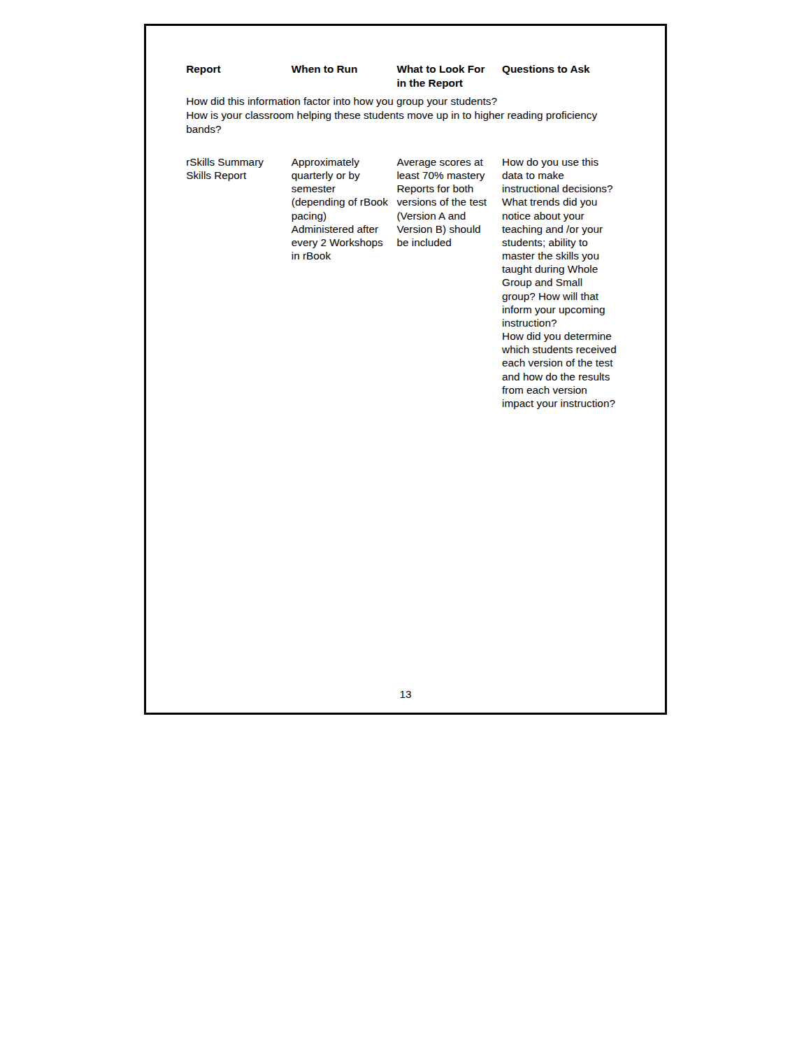| Report | When to Run | What to Look For in the Report | Questions to Ask |
| --- | --- | --- | --- |
How did this information factor into how you group your students?
How is your classroom helping these students move up in to higher reading proficiency bands?
| rSkills Summary Skills Report | Approximately quarterly or by semester (depending of rBook pacing) Administered after every 2 Workshops in rBook | Average scores at least 70% mastery Reports for both versions of the test (Version A and Version B) should be included | How do you use this data to make instructional decisions? What trends did you notice about your teaching and /or your students; ability to master the skills you taught during Whole Group and Small group? How will that inform your upcoming instruction? How did you determine which students received each version of the test and how do the results from each version impact your instruction? |
13